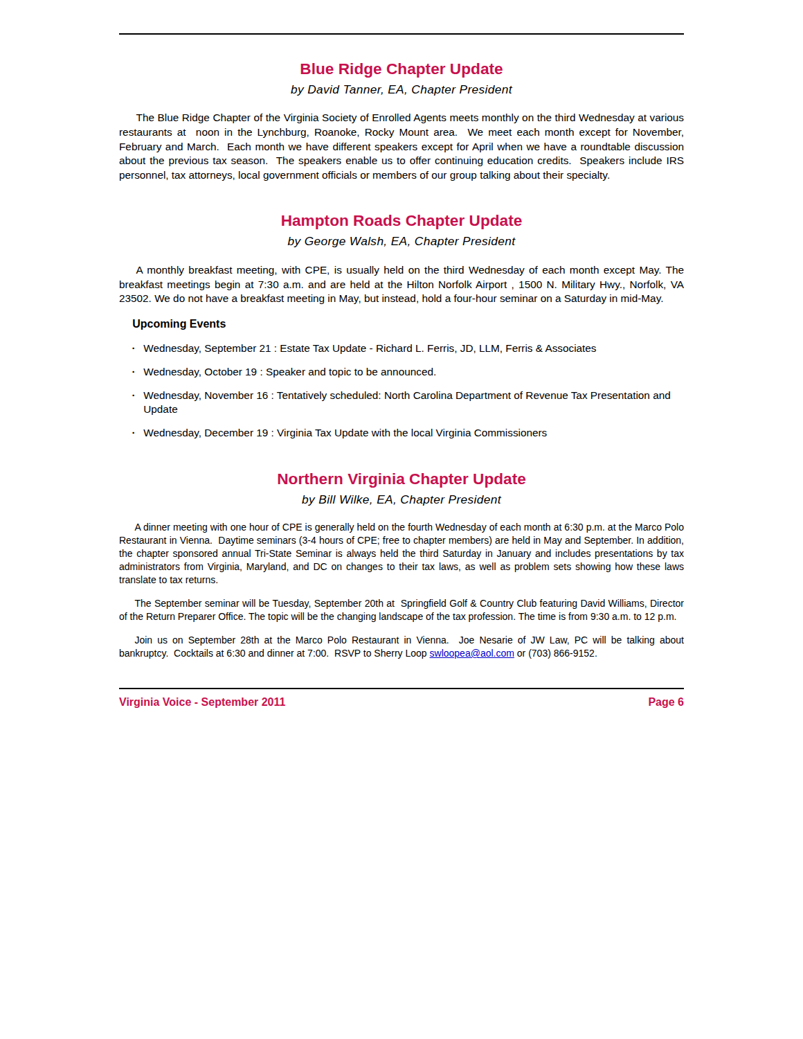Blue Ridge Chapter Update
by David Tanner, EA, Chapter President
The Blue Ridge Chapter of the Virginia Society of Enrolled Agents meets monthly on the third Wednesday at various restaurants at noon in the Lynchburg, Roanoke, Rocky Mount area. We meet each month except for November, February and March. Each month we have different speakers except for April when we have a roundtable discussion about the previous tax season. The speakers enable us to offer continuing education credits. Speakers include IRS personnel, tax attorneys, local government officials or members of our group talking about their specialty.
Hampton Roads Chapter Update
by George Walsh, EA, Chapter President
A monthly breakfast meeting, with CPE, is usually held on the third Wednesday of each month except May. The breakfast meetings begin at 7:30 a.m. and are held at the Hilton Norfolk Airport , 1500 N. Military Hwy., Norfolk, VA 23502. We do not have a breakfast meeting in May, but instead, hold a four-hour seminar on a Saturday in mid-May.
Upcoming Events
Wednesday, September 21 : Estate Tax Update - Richard L. Ferris, JD, LLM, Ferris & Associates
Wednesday, October 19 : Speaker and topic to be announced.
Wednesday, November 16 : Tentatively scheduled: North Carolina Department of Revenue Tax Presentation and Update
Wednesday, December 19 : Virginia Tax Update with the local Virginia Commissioners
Northern Virginia Chapter Update
by Bill Wilke, EA, Chapter President
A dinner meeting with one hour of CPE is generally held on the fourth Wednesday of each month at 6:30 p.m. at the Marco Polo Restaurant in Vienna. Daytime seminars (3-4 hours of CPE; free to chapter members) are held in May and September. In addition, the chapter sponsored annual Tri-State Seminar is always held the third Saturday in January and includes presentations by tax administrators from Virginia, Maryland, and DC on changes to their tax laws, as well as problem sets showing how these laws translate to tax returns.
The September seminar will be Tuesday, September 20th at Springfield Golf & Country Club featuring David Williams, Director of the Return Preparer Office. The topic will be the changing landscape of the tax profession. The time is from 9:30 a.m. to 12 p.m.
Join us on September 28th at the Marco Polo Restaurant in Vienna. Joe Nesarie of JW Law, PC will be talking about bankruptcy. Cocktails at 6:30 and dinner at 7:00. RSVP to Sherry Loop swloopea@aol.com or (703) 866-9152.
Virginia Voice - September 2011 Page 6